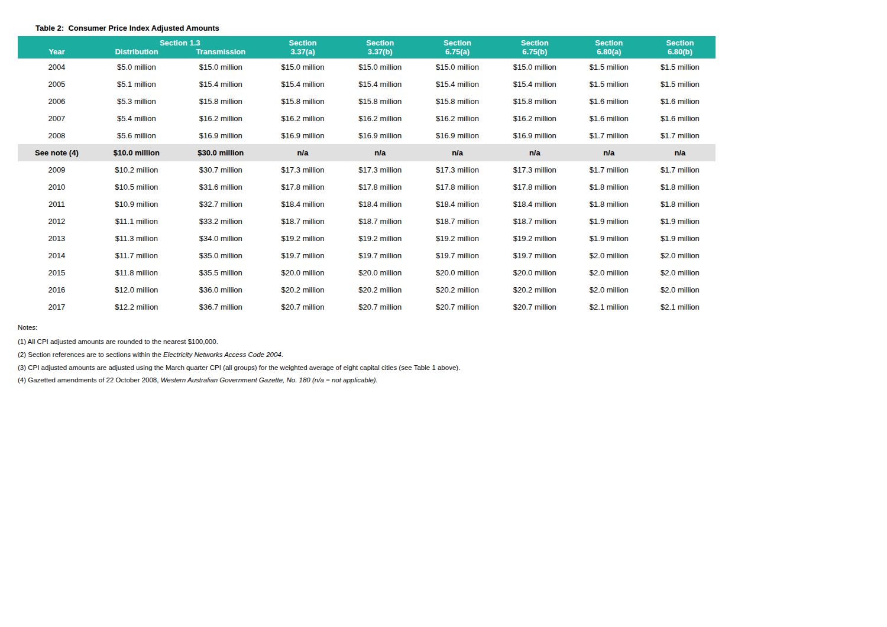Table 2: Consumer Price Index Adjusted Amounts
| | Section 1.3 | Section | Section | Section | Section | Section | Section |
| --- | --- | --- | --- | --- | --- | --- | --- |
| Year | Distribution | Transmission | 3.37(a) | 3.37(b) | 6.75(a) | 6.75(b) | 6.80(a) | 6.80(b) |
| 2004 | $5.0 million | $15.0 million | $15.0 million | $15.0 million | $15.0 million | $15.0 million | $1.5 million | $1.5 million |
| 2005 | $5.1 million | $15.4 million | $15.4 million | $15.4 million | $15.4 million | $15.4 million | $1.5 million | $1.5 million |
| 2006 | $5.3 million | $15.8 million | $15.8 million | $15.8 million | $15.8 million | $15.8 million | $1.6 million | $1.6 million |
| 2007 | $5.4 million | $16.2 million | $16.2 million | $16.2 million | $16.2 million | $16.2 million | $1.6 million | $1.6 million |
| 2008 | $5.6 million | $16.9 million | $16.9 million | $16.9 million | $16.9 million | $16.9 million | $1.7 million | $1.7 million |
| See note (4) | $10.0 million | $30.0 million | n/a | n/a | n/a | n/a | n/a | n/a |
| 2009 | $10.2 million | $30.7 million | $17.3 million | $17.3 million | $17.3 million | $17.3 million | $1.7 million | $1.7 million |
| 2010 | $10.5 million | $31.6 million | $17.8 million | $17.8 million | $17.8 million | $17.8 million | $1.8 million | $1.8 million |
| 2011 | $10.9 million | $32.7 million | $18.4 million | $18.4 million | $18.4 million | $18.4 million | $1.8 million | $1.8 million |
| 2012 | $11.1 million | $33.2 million | $18.7 million | $18.7 million | $18.7 million | $18.7 million | $1.9 million | $1.9 million |
| 2013 | $11.3 million | $34.0 million | $19.2 million | $19.2 million | $19.2 million | $19.2 million | $1.9 million | $1.9 million |
| 2014 | $11.7 million | $35.0 million | $19.7 million | $19.7 million | $19.7 million | $19.7 million | $2.0 million | $2.0 million |
| 2015 | $11.8 million | $35.5 million | $20.0 million | $20.0 million | $20.0 million | $20.0 million | $2.0 million | $2.0 million |
| 2016 | $12.0 million | $36.0 million | $20.2 million | $20.2 million | $20.2 million | $20.2 million | $2.0 million | $2.0 million |
| 2017 | $12.2 million | $36.7 million | $20.7 million | $20.7 million | $20.7 million | $20.7 million | $2.1 million | $2.1 million |
Notes:
(1) All CPI adjusted amounts are rounded to the nearest $100,000.
(2) Section references are to sections within the Electricity Networks Access Code 2004.
(3) CPI adjusted amounts are adjusted using the March quarter CPI (all groups) for the weighted average of eight capital cities (see Table 1 above).
(4) Gazetted amendments of 22 October 2008, Western Australian Government Gazette, No. 180 (n/a = not applicable).